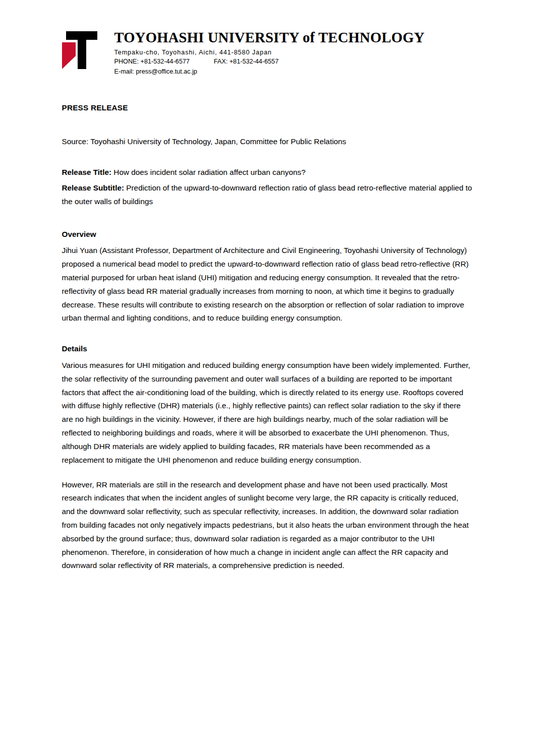TOYOHASHI UNIVERSITY of TECHNOLOGY
Tempaku-cho, Toyohashi, Aichi, 441-8580 Japan
PHONE: +81-532-44-6577FAX: +81-532-44-6557
E-mail: press@office.tut.ac.jp
PRESS RELEASE
Source: Toyohashi University of Technology, Japan, Committee for Public Relations
Release Title: How does incident solar radiation affect urban canyons?
Release Subtitle: Prediction of the upward-to-downward reflection ratio of glass bead retro-reflective material applied to the outer walls of buildings
Overview
Jihui Yuan (Assistant Professor, Department of Architecture and Civil Engineering, Toyohashi University of Technology) proposed a numerical bead model to predict the upward-to-downward reflection ratio of glass bead retro-reflective (RR) material purposed for urban heat island (UHI) mitigation and reducing energy consumption. It revealed that the retro-reflectivity of glass bead RR material gradually increases from morning to noon, at which time it begins to gradually decrease. These results will contribute to existing research on the absorption or reflection of solar radiation to improve urban thermal and lighting conditions, and to reduce building energy consumption.
Details
Various measures for UHI mitigation and reduced building energy consumption have been widely implemented. Further, the solar reflectivity of the surrounding pavement and outer wall surfaces of a building are reported to be important factors that affect the air-conditioning load of the building, which is directly related to its energy use. Rooftops covered with diffuse highly reflective (DHR) materials (i.e., highly reflective paints) can reflect solar radiation to the sky if there are no high buildings in the vicinity. However, if there are high buildings nearby, much of the solar radiation will be reflected to neighboring buildings and roads, where it will be absorbed to exacerbate the UHI phenomenon. Thus, although DHR materials are widely applied to building facades, RR materials have been recommended as a replacement to mitigate the UHI phenomenon and reduce building energy consumption.
However, RR materials are still in the research and development phase and have not been used practically. Most research indicates that when the incident angles of sunlight become very large, the RR capacity is critically reduced, and the downward solar reflectivity, such as specular reflectivity, increases. In addition, the downward solar radiation from building facades not only negatively impacts pedestrians, but it also heats the urban environment through the heat absorbed by the ground surface; thus, downward solar radiation is regarded as a major contributor to the UHI phenomenon. Therefore, in consideration of how much a change in incident angle can affect the RR capacity and downward solar reflectivity of RR materials, a comprehensive prediction is needed.